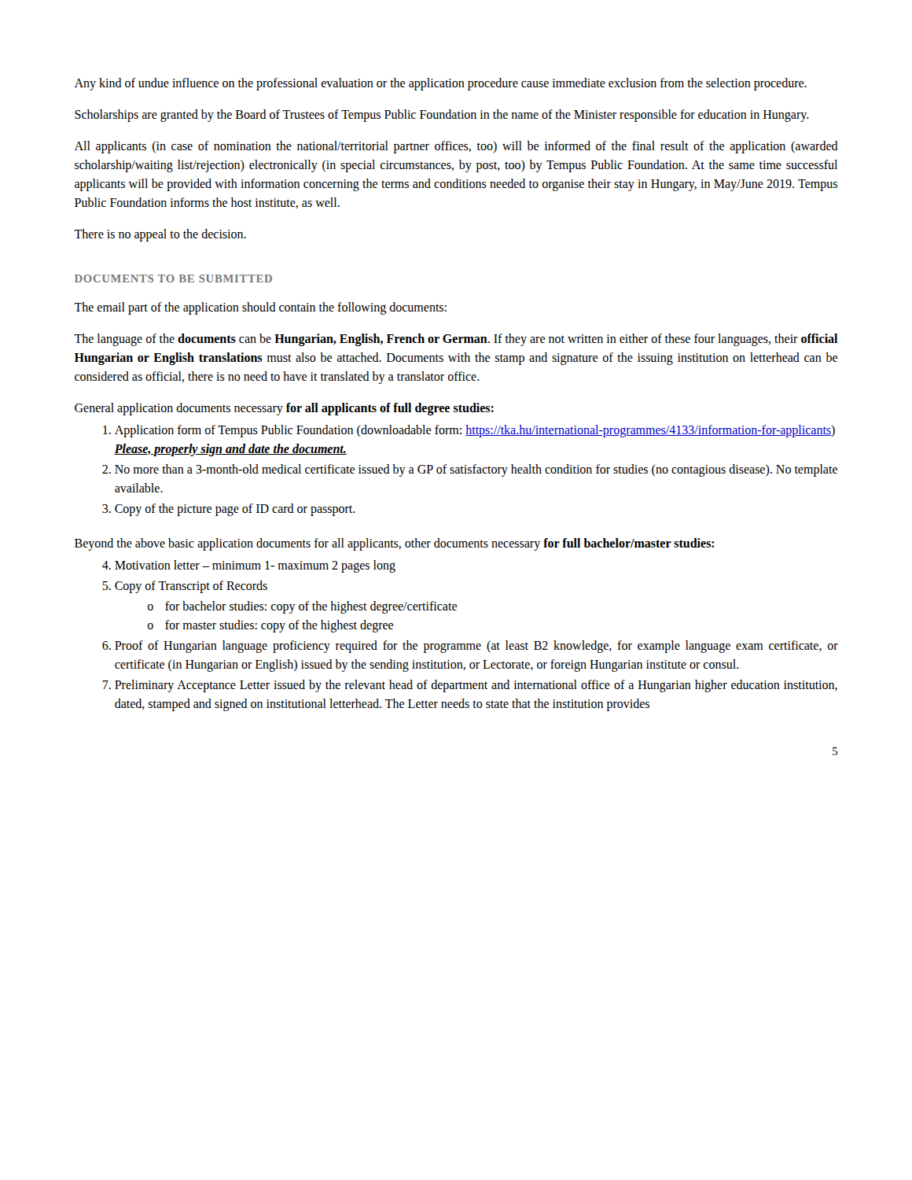Any kind of undue influence on the professional evaluation or the application procedure cause immediate exclusion from the selection procedure.
Scholarships are granted by the Board of Trustees of Tempus Public Foundation in the name of the Minister responsible for education in Hungary.
All applicants (in case of nomination the national/territorial partner offices, too) will be informed of the final result of the application (awarded scholarship/waiting list/rejection) electronically (in special circumstances, by post, too) by Tempus Public Foundation. At the same time successful applicants will be provided with information concerning the terms and conditions needed to organise their stay in Hungary, in May/June 2019. Tempus Public Foundation informs the host institute, as well.
There is no appeal to the decision.
Documents to be submitted
The email part of the application should contain the following documents:
The language of the documents can be Hungarian, English, French or German. If they are not written in either of these four languages, their official Hungarian or English translations must also be attached. Documents with the stamp and signature of the issuing institution on letterhead can be considered as official, there is no need to have it translated by a translator office.
General application documents necessary for all applicants of full degree studies:
Application form of Tempus Public Foundation (downloadable form: https://tka.hu/international-programmes/4133/information-for-applicants)
Please, properly sign and date the document.
No more than a 3-month-old medical certificate issued by a GP of satisfactory health condition for studies (no contagious disease). No template available.
Copy of the picture page of ID card or passport.
Beyond the above basic application documents for all applicants, other documents necessary for full bachelor/master studies:
Motivation letter – minimum 1- maximum 2 pages long
Copy of Transcript of Records
for bachelor studies: copy of the highest degree/certificate
for master studies: copy of the highest degree
Proof of Hungarian language proficiency required for the programme (at least B2 knowledge, for example language exam certificate, or certificate (in Hungarian or English) issued by the sending institution, or Lectorate, or foreign Hungarian institute or consul.
Preliminary Acceptance Letter issued by the relevant head of department and international office of a Hungarian higher education institution, dated, stamped and signed on institutional letterhead. The Letter needs to state that the institution provides
5